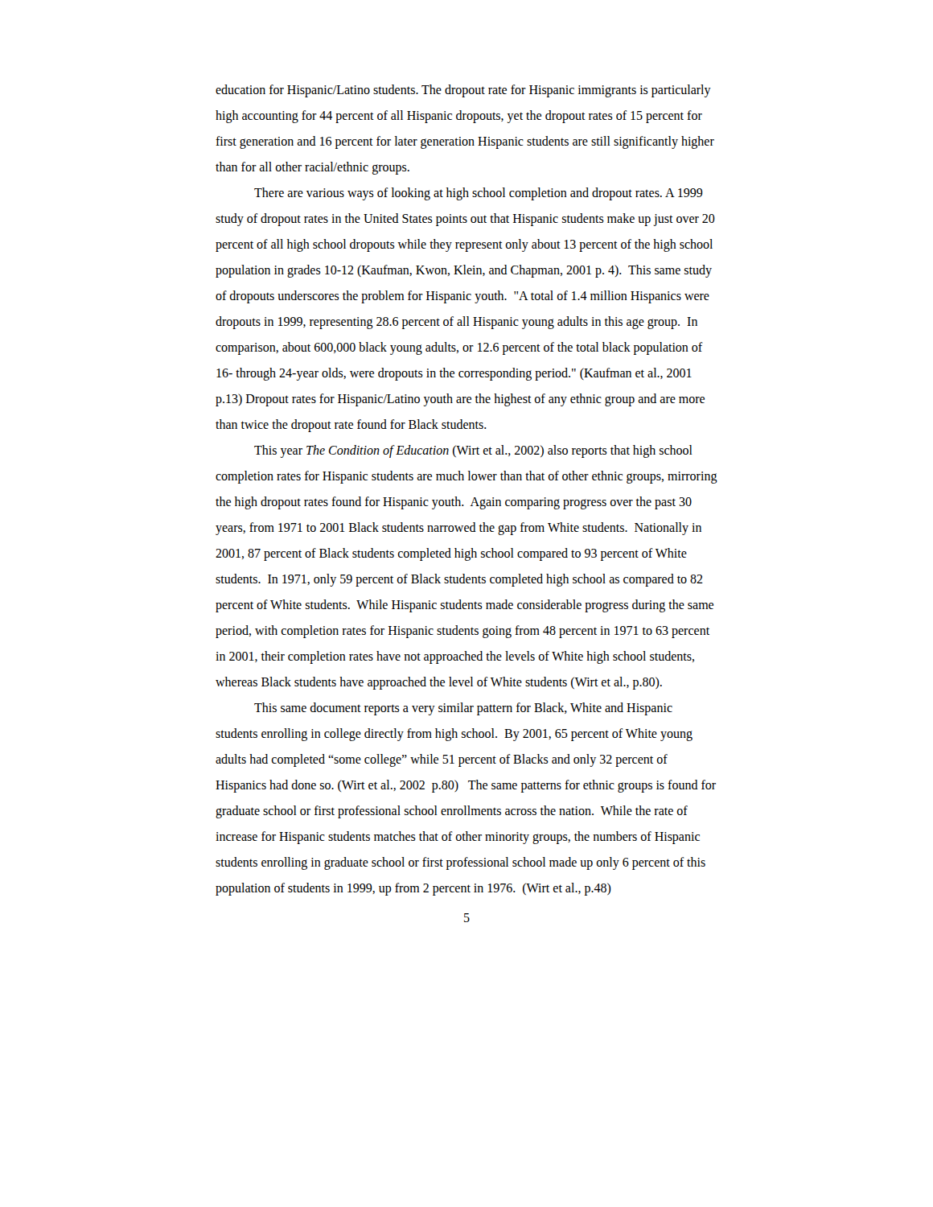education for Hispanic/Latino students. The dropout rate for Hispanic immigrants is particularly high accounting for 44 percent of all Hispanic dropouts, yet the dropout rates of 15 percent for first generation and 16 percent for later generation Hispanic students are still significantly higher than for all other racial/ethnic groups.
There are various ways of looking at high school completion and dropout rates. A 1999 study of dropout rates in the United States points out that Hispanic students make up just over 20 percent of all high school dropouts while they represent only about 13 percent of the high school population in grades 10-12 (Kaufman, Kwon, Klein, and Chapman, 2001 p. 4). This same study of dropouts underscores the problem for Hispanic youth. "A total of 1.4 million Hispanics were dropouts in 1999, representing 28.6 percent of all Hispanic young adults in this age group. In comparison, about 600,000 black young adults, or 12.6 percent of the total black population of 16- through 24-year olds, were dropouts in the corresponding period." (Kaufman et al., 2001 p.13) Dropout rates for Hispanic/Latino youth are the highest of any ethnic group and are more than twice the dropout rate found for Black students.
This year The Condition of Education (Wirt et al., 2002) also reports that high school completion rates for Hispanic students are much lower than that of other ethnic groups, mirroring the high dropout rates found for Hispanic youth. Again comparing progress over the past 30 years, from 1971 to 2001 Black students narrowed the gap from White students. Nationally in 2001, 87 percent of Black students completed high school compared to 93 percent of White students. In 1971, only 59 percent of Black students completed high school as compared to 82 percent of White students. While Hispanic students made considerable progress during the same period, with completion rates for Hispanic students going from 48 percent in 1971 to 63 percent in 2001, their completion rates have not approached the levels of White high school students, whereas Black students have approached the level of White students (Wirt et al., p.80).
This same document reports a very similar pattern for Black, White and Hispanic students enrolling in college directly from high school. By 2001, 65 percent of White young adults had completed “some college” while 51 percent of Blacks and only 32 percent of Hispanics had done so. (Wirt et al., 2002 p.80) The same patterns for ethnic groups is found for graduate school or first professional school enrollments across the nation. While the rate of increase for Hispanic students matches that of other minority groups, the numbers of Hispanic students enrolling in graduate school or first professional school made up only 6 percent of this population of students in 1999, up from 2 percent in 1976. (Wirt et al., p.48)
5